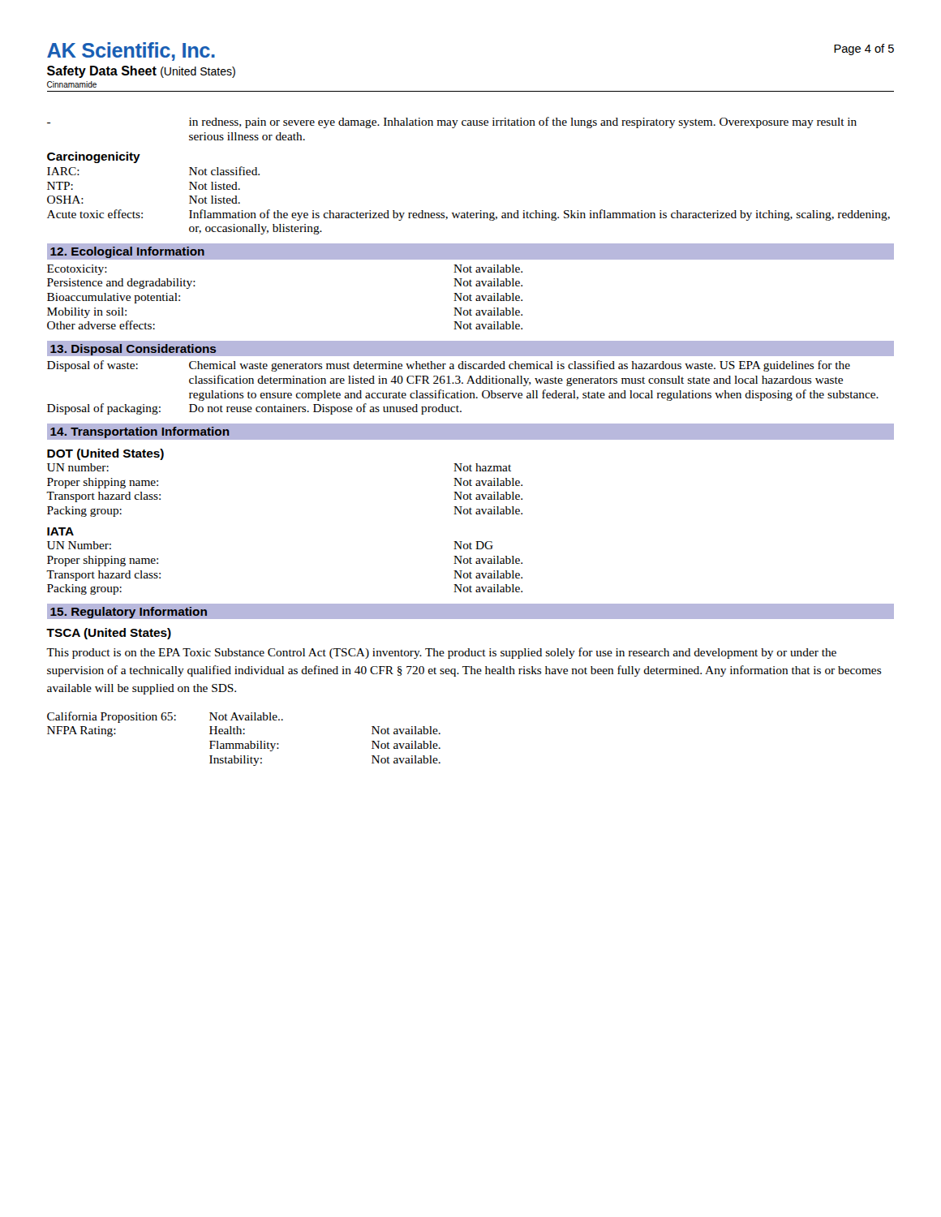Page 4 of 5
AK Scientific, Inc.
Safety Data Sheet (United States)
Cinnamamide
| - | in redness, pain or severe eye damage. Inhalation may cause irritation of the lungs and respiratory system. Overexposure may result in serious illness or death. |
Carcinogenicity
| IARC: | Not classified. |
| NTP: | Not listed. |
| OSHA: | Not listed. |
| Acute toxic effects: | Inflammation of the eye is characterized by redness, watering, and itching. Skin inflammation is characterized by itching, scaling, reddening, or, occasionally, blistering. |
12. Ecological Information
| Ecotoxicity: | Not available. |
| Persistence and degradability: | Not available. |
| Bioaccumulative potential: | Not available. |
| Mobility in soil: | Not available. |
| Other adverse effects: | Not available. |
13. Disposal Considerations
| Disposal of waste: | Chemical waste generators must determine whether a discarded chemical is classified as hazardous waste. US EPA guidelines for the classification determination are listed in 40 CFR 261.3. Additionally, waste generators must consult state and local hazardous waste regulations to ensure complete and accurate classification. Observe all federal, state and local regulations when disposing of the substance. |
| Disposal of packaging: | Do not reuse containers. Dispose of as unused product. |
14. Transportation Information
DOT (United States)
| UN number: | Not hazmat |
| Proper shipping name: | Not available. |
| Transport hazard class: | Not available. |
| Packing group: | Not available. |
IATA
| UN Number: | Not DG |
| Proper shipping name: | Not available. |
| Transport hazard class: | Not available. |
| Packing group: | Not available. |
15. Regulatory Information
TSCA (United States)
This product is on the EPA Toxic Substance Control Act (TSCA) inventory. The product is supplied solely for use in research and development by or under the supervision of a technically qualified individual as defined in 40 CFR § 720 et seq. The health risks have not been fully determined. Any information that is or becomes available will be supplied on the SDS.
| California Proposition 65: | Not Available.. | |
| NFPA Rating: | Health: | Not available. |
| | Flammability: | Not available. |
| | Instability: | Not available. |